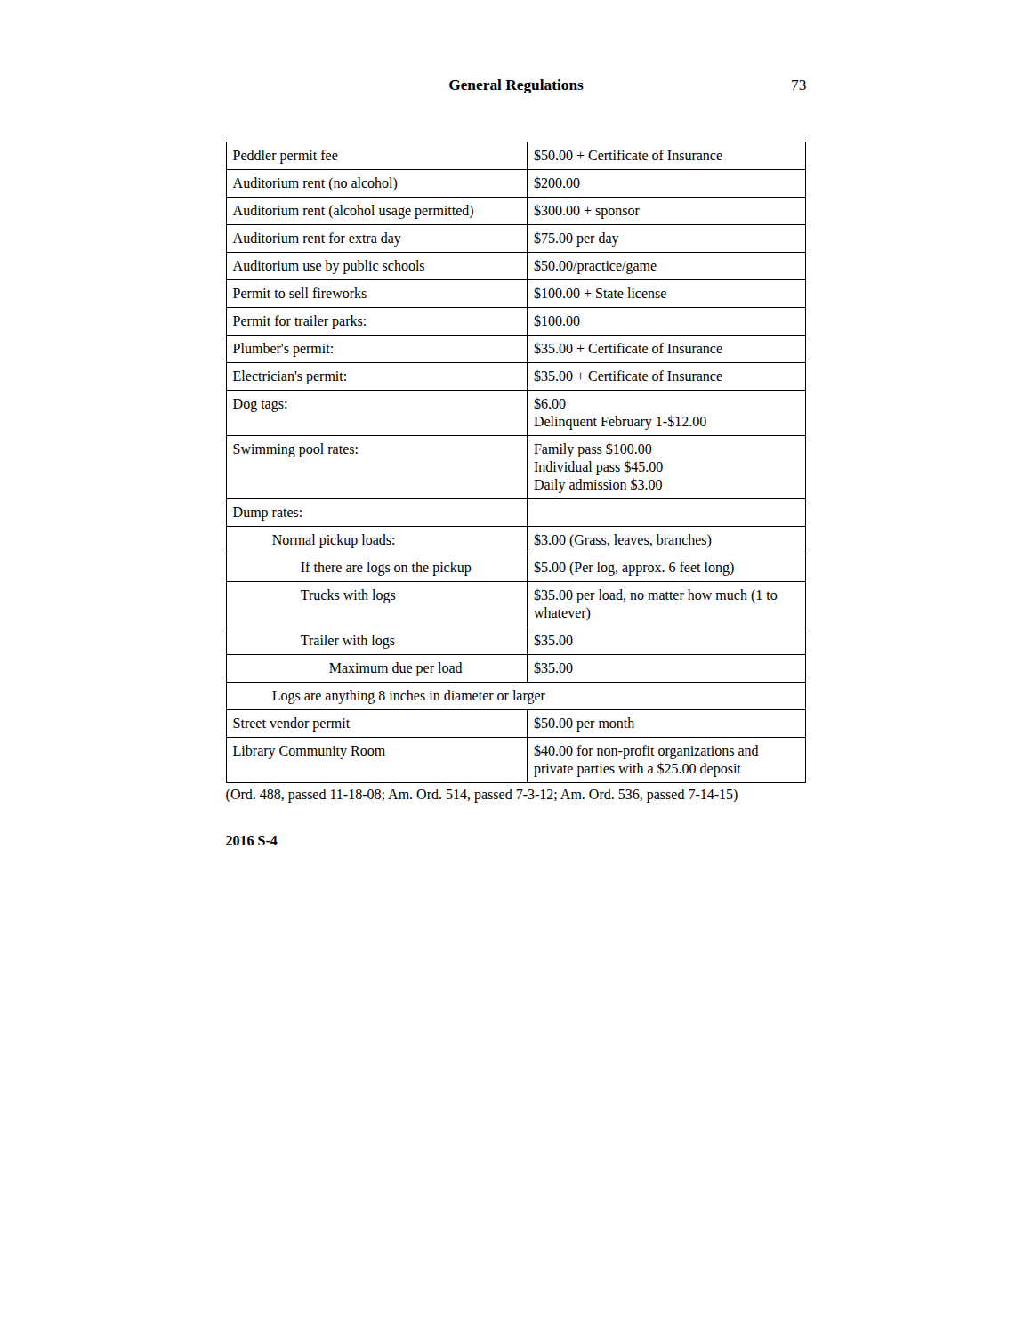General Regulations 73
| Peddler permit fee | $50.00 + Certificate of Insurance |
| Auditorium rent (no alcohol) | $200.00 |
| Auditorium rent (alcohol usage permitted) | $300.00 + sponsor |
| Auditorium rent for extra day | $75.00 per day |
| Auditorium use by public schools | $50.00/practice/game |
| Permit to sell fireworks | $100.00 + State license |
| Permit for trailer parks: | $100.00 |
| Plumber's permit: | $35.00 + Certificate of Insurance |
| Electrician's permit: | $35.00 + Certificate of Insurance |
| Dog tags: | $6.00 Delinquent February 1-$12.00 |
| Swimming pool rates: | Family pass $100.00 Individual pass $45.00 Daily admission $3.00 |
| Dump rates: | |
| Normal pickup loads: | $3.00 (Grass, leaves, branches) |
| If there are logs on the pickup | $5.00 (Per log, approx. 6 feet long) |
| Trucks with logs | $35.00 per load, no matter how much (1 to whatever) |
| Trailer with logs | $35.00 |
| Maximum due per load | $35.00 |
| Logs are anything 8 inches in diameter or larger |
| Street vendor permit | $50.00 per month |
| Library Community Room | $40.00 for non-profit organizations and private parties with a $25.00 deposit |
(Ord. 488, passed 11-18-08; Am. Ord. 514, passed 7-3-12; Am. Ord. 536, passed 7-14-15)
2016 S-4